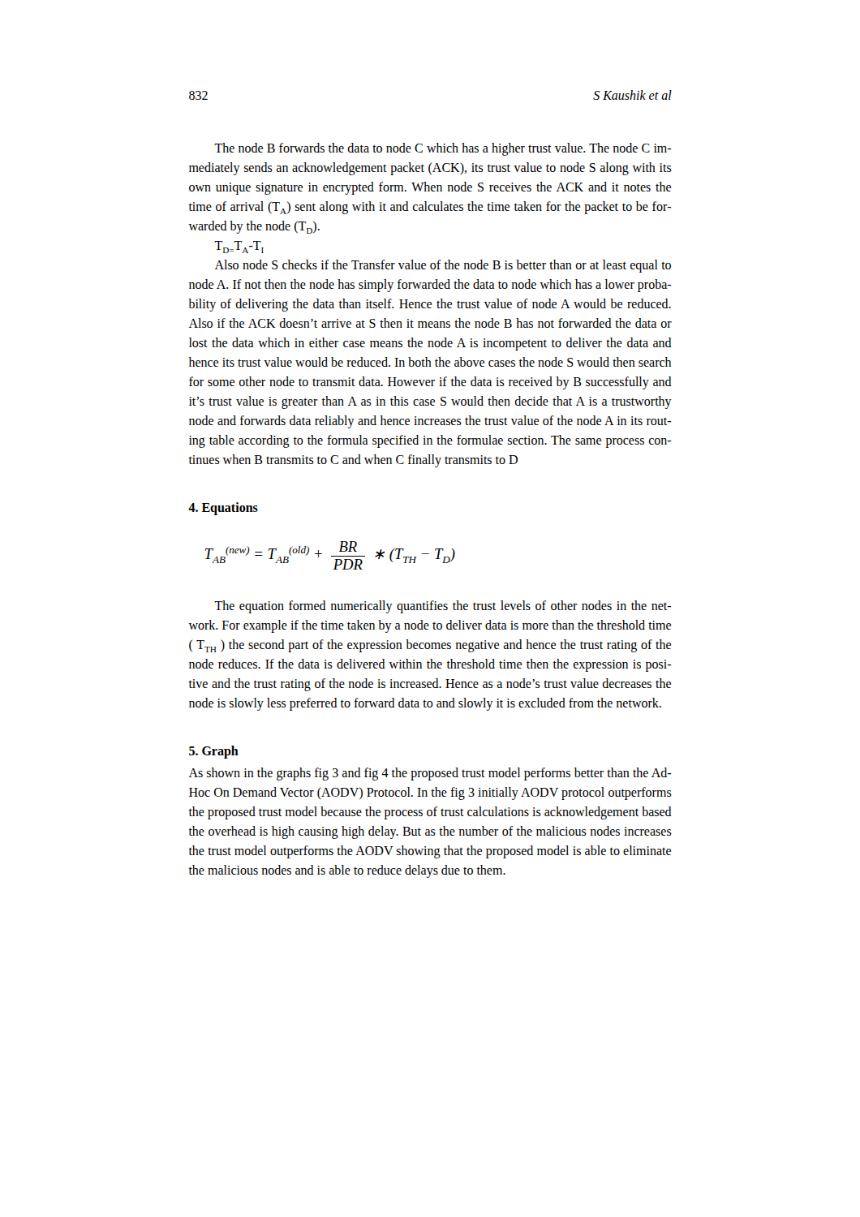832 S Kaushik et al
The node B forwards the data to node C which has a higher trust value. The node C immediately sends an acknowledgement packet (ACK), its trust value to node S along with its own unique signature in encrypted form. When node S receives the ACK and it notes the time of arrival (TA) sent along with it and calculates the time taken for the packet to be forwarded by the node (TD).
TD=TA-TI
Also node S checks if the Transfer value of the node B is better than or at least equal to node A. If not then the node has simply forwarded the data to node which has a lower probability of delivering the data than itself. Hence the trust value of node A would be reduced. Also if the ACK doesn’t arrive at S then it means the node B has not forwarded the data or lost the data which in either case means the node A is incompetent to deliver the data and hence its trust value would be reduced. In both the above cases the node S would then search for some other node to transmit data. However if the data is received by B successfully and it’s trust value is greater than A as in this case S would then decide that A is a trustworthy node and forwards data reliably and hence increases the trust value of the node A in its routing table according to the formula specified in the formulae section. The same process continues when B transmits to C and when C finally transmits to D
4. Equations
TAB(new) = TAB(old) + BR PDR ∗ (TTH − TD)
The equation formed numerically quantifies the trust levels of other nodes in the network. For example if the time taken by a node to deliver data is more than the threshold time ( TTH ) the second part of the expression becomes negative and hence the trust rating of the node reduces. If the data is delivered within the threshold time then the expression is positive and the trust rating of the node is increased. Hence as a node’s trust value decreases the node is slowly less preferred to forward data to and slowly it is excluded from the network.
5. Graph
As shown in the graphs fig 3 and fig 4 the proposed trust model performs better than the Ad-Hoc On Demand Vector (AODV) Protocol. In the fig 3 initially AODV protocol outperforms the proposed trust model because the process of trust calculations is acknowledgement based the overhead is high causing high delay. But as the number of the malicious nodes increases the trust model outperforms the AODV showing that the proposed model is able to eliminate the malicious nodes and is able to reduce delays due to them.